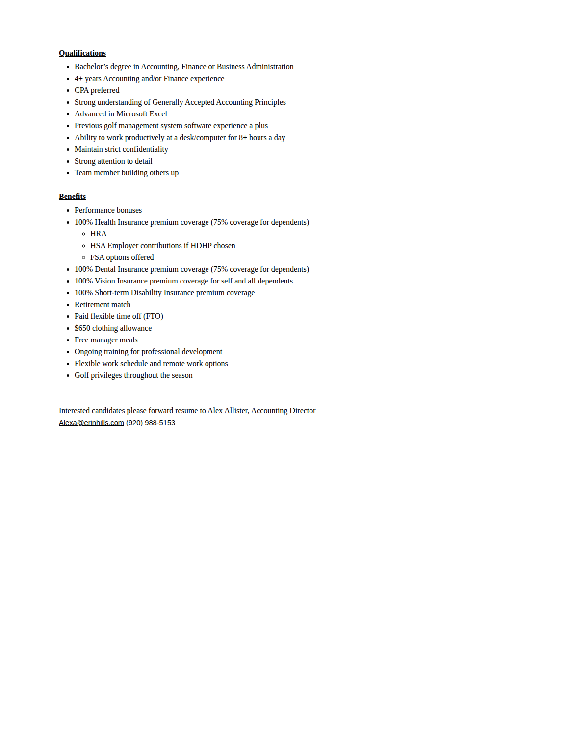Qualifications
Bachelor’s degree in Accounting, Finance or Business Administration
4+ years Accounting and/or Finance experience
CPA preferred
Strong understanding of Generally Accepted Accounting Principles
Advanced in Microsoft Excel
Previous golf management system software experience a plus
Ability to work productively at a desk/computer for 8+ hours a day
Maintain strict confidentiality
Strong attention to detail
Team member building others up
Benefits
Performance bonuses
100% Health Insurance premium coverage (75% coverage for dependents)
HRA
HSA Employer contributions if HDHP chosen
FSA options offered
100% Dental Insurance premium coverage (75% coverage for dependents)
100% Vision Insurance premium coverage for self and all dependents
100% Short-term Disability Insurance premium coverage
Retirement match
Paid flexible time off (FTO)
$650 clothing allowance
Free manager meals
Ongoing training for professional development
Flexible work schedule and remote work options
Golf privileges throughout the season
Interested candidates please forward resume to Alex Allister, Accounting Director
Alexa@erinhills.com (920) 988-5153